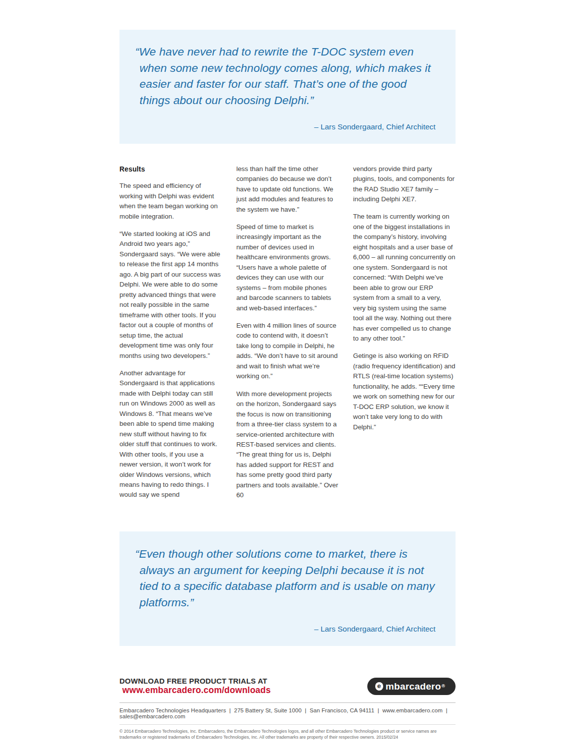“We have never had to rewrite the T-DOC system even when some new technology comes along, which makes it easier and faster for our staff. That’s one of the good things about our choosing Delphi.”
– Lars Sondergaard, Chief Architect
Results
The speed and efficiency of working with Delphi was evident when the team began working on mobile integration.
“We started looking at iOS and Android two years ago,” Sondergaard says. “We were able to release the first app 14 months ago. A big part of our success was Delphi. We were able to do some pretty advanced things that were not really possible in the same timeframe with other tools. If you factor out a couple of months of setup time, the actual development time was only four months using two developers.”
Another advantage for Sondergaard is that applications made with Delphi today can still run on Windows 2000 as well as Windows 8. “That means we’ve been able to spend time making new stuff without having to fix older stuff that continues to work. With other tools, if you use a newer version, it won’t work for older Windows versions, which means having to redo things. I would say we spend
less than half the time other companies do because we don’t have to update old functions. We just add modules and features to the system we have.”
Speed of time to market is increasingly important as the number of devices used in healthcare environments grows. “Users have a whole palette of devices they can use with our systems – from mobile phones and barcode scanners to tablets and web-based interfaces.”
Even with 4 million lines of source code to contend with, it doesn’t take long to compile in Delphi, he adds. “We don’t have to sit around and wait to finish what we’re working on.”
With more development projects on the horizon, Sondergaard says the focus is now on transitioning from a three-tier class system to a service-oriented architecture with REST-based services and clients. “The great thing for us is, Delphi has added support for REST and has some pretty good third party partners and tools available.” Over 60
vendors provide third party plugins, tools, and components for the RAD Studio XE7 family – including Delphi XE7.
The team is currently working on one of the biggest installations in the company’s history, involving eight hospitals and a user base of 6,000 – all running concurrently on one system. Sondergaard is not concerned: “With Delphi we’ve been able to grow our ERP system from a small to a very, very big system using the same tool all the way. Nothing out there has ever compelled us to change to any other tool.”
Getinge is also working on RFID (radio frequency identification) and RTLS (real-time location systems) functionality, he adds. ““Every time we work on something new for our T-DOC ERP solution, we know it won’t take very long to do with Delphi.”
“Even though other solutions come to market, there is always an argument for keeping Delphi because it is not tied to a specific database platform and is usable on many platforms.”
– Lars Sondergaard, Chief Architect
DOWNLOAD FREE PRODUCT TRIALS AT www.embarcadero.com/downloads
embarcadero®
Embarcadero Technologies Headquarters | 275 Battery St, Suite 1000 | San Francisco, CA 94111 | www.embarcadero.com | sales@embarcadero.com
© 2014 Embarcadero Technologies, Inc. Embarcadero, the Embarcadero Technologies logos, and all other Embarcadero Technologies product or service names are trademarks or registered trademarks of Embarcadero Technologies, Inc. All other trademarks are property of their respective owners. 2015/02/24